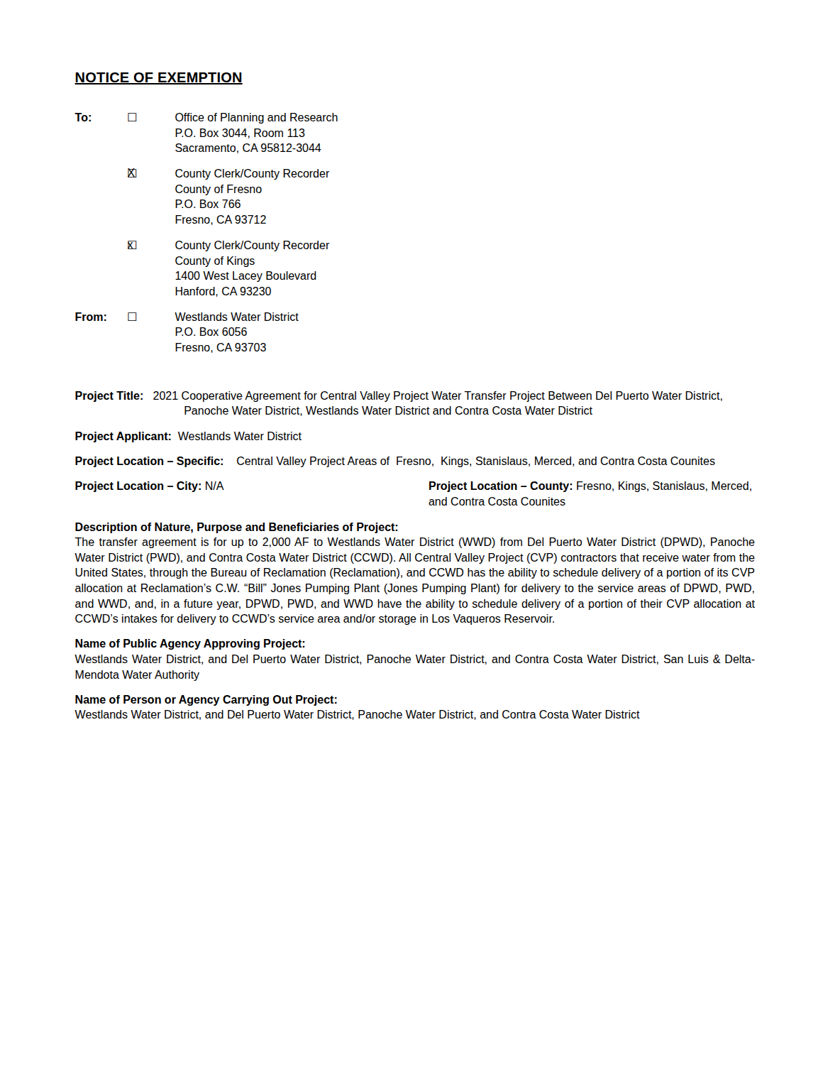NOTICE OF EXEMPTION
| To: | ☐ | Office of Planning and Research P.O. Box 3044, Room 113 Sacramento, CA 95812-3044 |
| | ☐ X | County Clerk/County Recorder County of Fresno P.O. Box 766 Fresno, CA 93712 |
| | ☐ x | County Clerk/County Recorder County of Kings 1400 West Lacey Boulevard Hanford, CA 93230 |
| From: | ☐ | Westlands Water District P.O. Box 6056 Fresno, CA 93703 |
Project Title: 2021 Cooperative Agreement for Central Valley Project Water Transfer Project Between Del Puerto Water District, Panoche Water District, Westlands Water District and Contra Costa Water District
Project Applicant: Westlands Water District
Project Location – Specific: Central Valley Project Areas of Fresno, Kings, Stanislaus, Merced, and Contra Costa Counites
Project Location – City: N/A
Project Location – County: Fresno, Kings, Stanislaus, Merced, and Contra Costa Counites
Description of Nature, Purpose and Beneficiaries of Project:
The transfer agreement is for up to 2,000 AF to Westlands Water District (WWD) from Del Puerto Water District (DPWD), Panoche Water District (PWD), and Contra Costa Water District (CCWD). All Central Valley Project (CVP) contractors that receive water from the United States, through the Bureau of Reclamation (Reclamation), and CCWD has the ability to schedule delivery of a portion of its CVP allocation at Reclamation’s C.W. “Bill” Jones Pumping Plant (Jones Pumping Plant) for delivery to the service areas of DPWD, PWD, and WWD, and, in a future year, DPWD, PWD, and WWD have the ability to schedule delivery of a portion of their CVP allocation at CCWD’s intakes for delivery to CCWD’s service area and/or storage in Los Vaqueros Reservoir.
Name of Public Agency Approving Project:
Westlands Water District, and Del Puerto Water District, Panoche Water District, and Contra Costa Water District, San Luis & Delta-Mendota Water Authority
Name of Person or Agency Carrying Out Project:
Westlands Water District, and Del Puerto Water District, Panoche Water District, and Contra Costa Water District